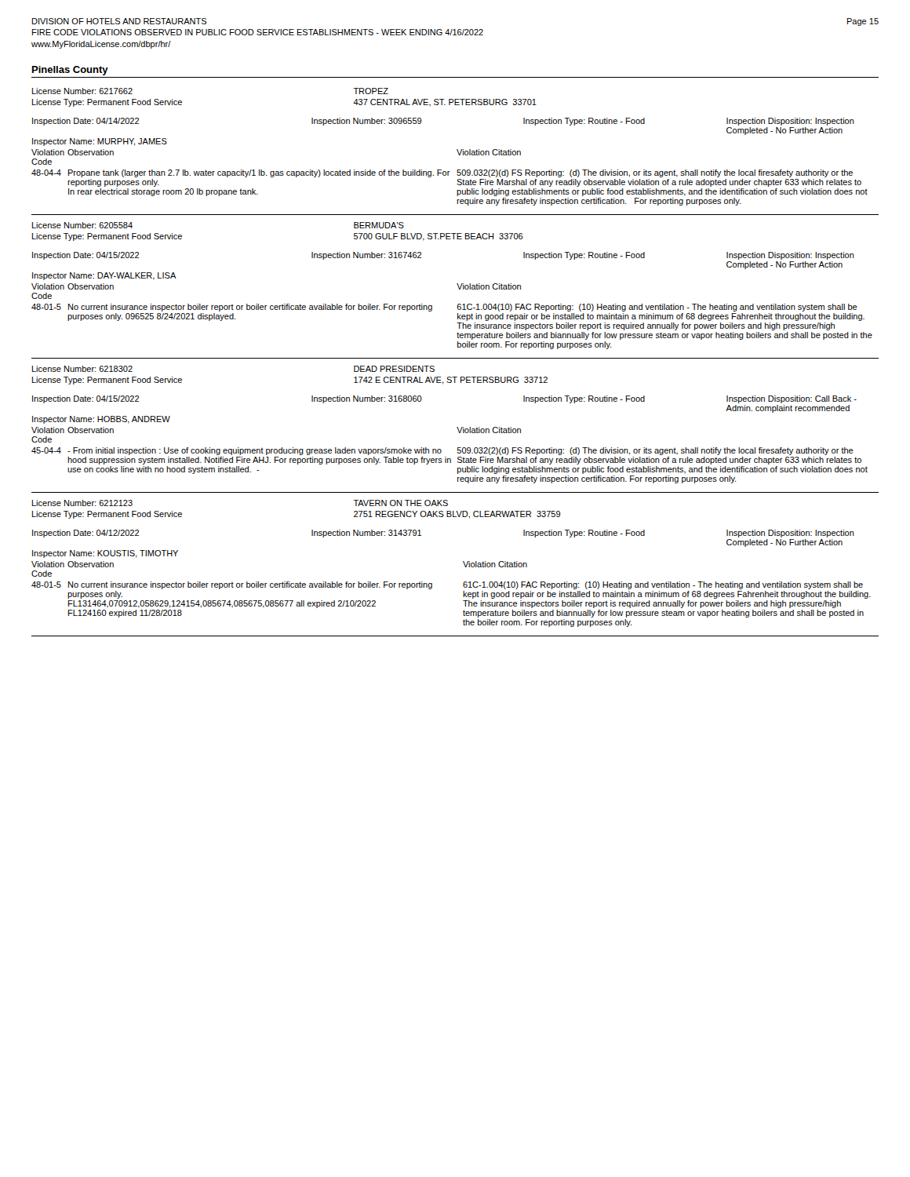Page 15 DIVISION OF HOTELS AND RESTAURANTS
FIRE CODE VIOLATIONS OBSERVED IN PUBLIC FOOD SERVICE ESTABLISHMENTS - WEEK ENDING 4/16/2022
www.MyFloridaLicense.com/dbpr/hr/
Pinellas County
| License Number: 6217662 | TROPEZ |
| License Type: Permanent Food Service | 437 CENTRAL AVE, ST. PETERSBURG 33701 |
| Inspection Date: 04/14/2022 | Inspection Number: 3096559 | Inspection Type: Routine - Food | Inspection Disposition: Inspection Completed - No Further Action |
| Inspector Name: MURPHY, JAMES | |
| Violation Code | Observation | Violation Citation |
| 48-04-4 | Propane tank (larger than 2.7 lb. water capacity/1 lb. gas capacity) located inside of the building. For reporting purposes only. In rear electrical storage room 20 lb propane tank. | 509.032(2)(d) FS Reporting: (d) The division, or its agent, shall notify the local firesafety authority or the State Fire Marshal of any readily observable violation of a rule adopted under chapter 633 which relates to public lodging establishments or public food establishments, and the identification of such violation does not require any firesafety inspection certification. For reporting purposes only. |
| License Number: 6205584 | BERMUDA'S |
| License Type: Permanent Food Service | 5700 GULF BLVD, ST.PETE BEACH 33706 |
| Inspection Date: 04/15/2022 | Inspection Number: 3167462 | Inspection Type: Routine - Food | Inspection Disposition: Inspection Completed - No Further Action |
| Inspector Name: DAY-WALKER, LISA | |
| Violation Code | Observation | Violation Citation |
| 48-01-5 | No current insurance inspector boiler report or boiler certificate available for boiler. For reporting purposes only. 096525 8/24/2021 displayed. | 61C-1.004(10) FAC Reporting: (10) Heating and ventilation - The heating and ventilation system shall be kept in good repair or be installed to maintain a minimum of 68 degrees Fahrenheit throughout the building. The insurance inspectors boiler report is required annually for power boilers and high pressure/high temperature boilers and biannually for low pressure steam or vapor heating boilers and shall be posted in the boiler room. For reporting purposes only. |
| License Number: 6218302 | DEAD PRESIDENTS |
| License Type: Permanent Food Service | 1742 E CENTRAL AVE, ST PETERSBURG 33712 |
| Inspection Date: 04/15/2022 | Inspection Number: 3168060 | Inspection Type: Routine - Food | Inspection Disposition: Call Back - Admin. complaint recommended |
| Inspector Name: HOBBS, ANDREW | |
| Violation Code | Observation | Violation Citation |
| 45-04-4 | - From initial inspection : Use of cooking equipment producing grease laden vapors/smoke with no hood suppression system installed. Notified Fire AHJ. For reporting purposes only. Table top fryers in use on cooks line with no hood system installed. - | 509.032(2)(d) FS Reporting: (d) The division, or its agent, shall notify the local firesafety authority or the State Fire Marshal of any readily observable violation of a rule adopted under chapter 633 which relates to public lodging establishments or public food establishments, and the identification of such violation does not require any firesafety inspection certification. For reporting purposes only. |
| License Number: 6212123 | TAVERN ON THE OAKS |
| License Type: Permanent Food Service | 2751 REGENCY OAKS BLVD, CLEARWATER 33759 |
| Inspection Date: 04/12/2022 | Inspection Number: 3143791 | Inspection Type: Routine - Food | Inspection Disposition: Inspection Completed - No Further Action |
| Inspector Name: KOUSTIS, TIMOTHY | |
| Violation Code | Observation | Violation Citation |
| 48-01-5 | No current insurance inspector boiler report or boiler certificate available for boiler. For reporting purposes only. FL131464,070912,058629,124154,085674,085675,085677 all expired 2/10/2022 FL124160 expired 11/28/2018 | 61C-1.004(10) FAC Reporting: (10) Heating and ventilation - The heating and ventilation system shall be kept in good repair or be installed to maintain a minimum of 68 degrees Fahrenheit throughout the building. The insurance inspectors boiler report is required annually for power boilers and high pressure/high temperature boilers and biannually for low pressure steam or vapor heating boilers and shall be posted in the boiler room. For reporting purposes only. |